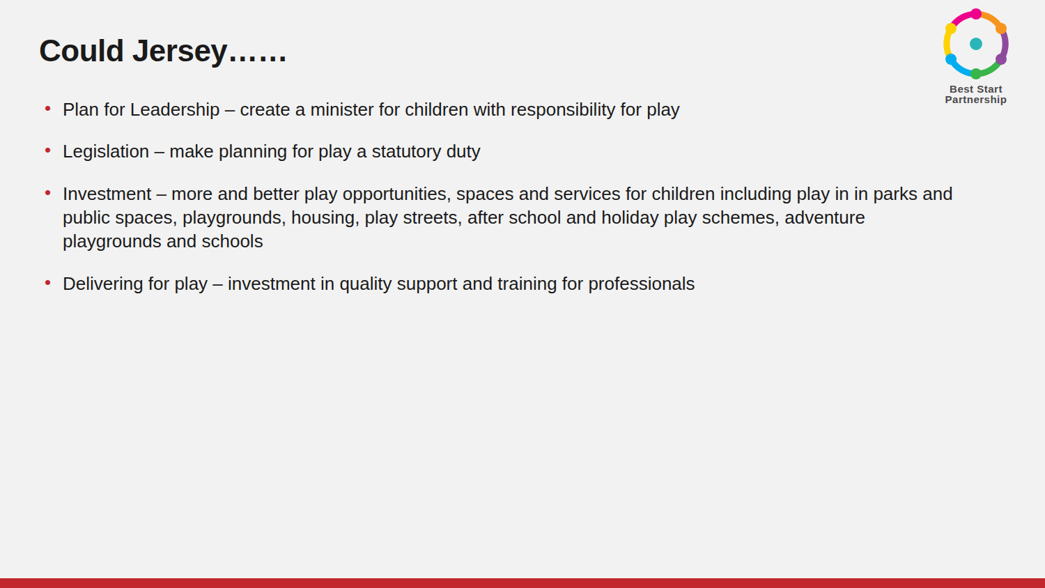Best Start
Partnership
Could Jersey……
Plan for Leadership – create a minister for children with responsibility for play
Legislation – make planning for play a statutory duty
Investment – more and better play opportunities, spaces and services for children including play in in parks and public spaces, playgrounds, housing, play streets, after school and holiday play schemes, adventure playgrounds and schools
Delivering for play – investment in quality support and training for professionals